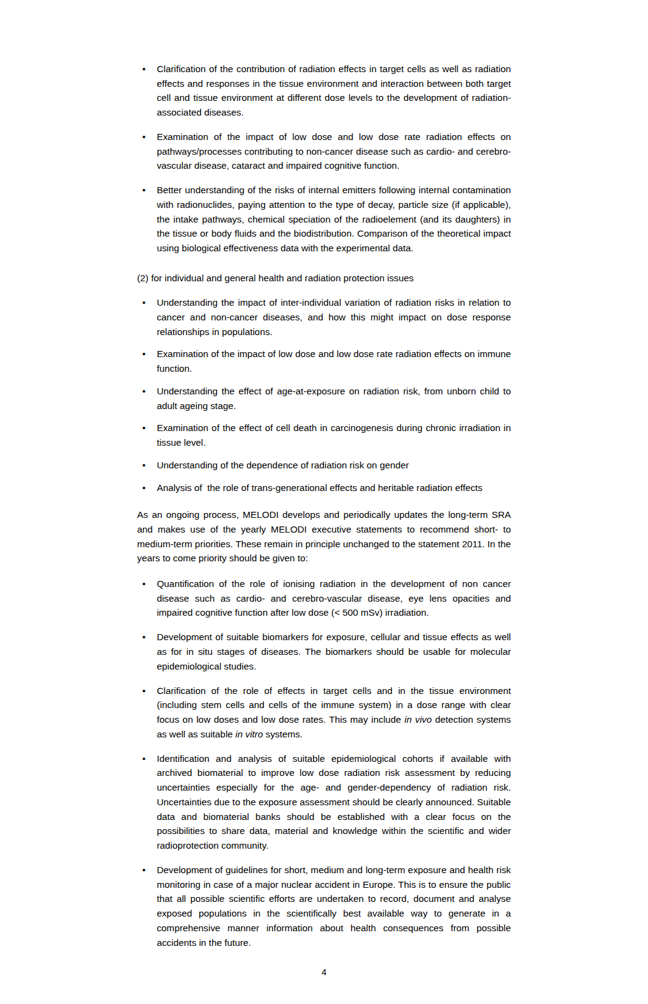Clarification of the contribution of radiation effects in target cells as well as radiation effects and responses in the tissue environment and interaction between both target cell and tissue environment at different dose levels to the development of radiation-associated diseases.
Examination of the impact of low dose and low dose rate radiation effects on pathways/processes contributing to non-cancer disease such as cardio- and cerebro-vascular disease, cataract and impaired cognitive function.
Better understanding of the risks of internal emitters following internal contamination with radionuclides, paying attention to the type of decay, particle size (if applicable), the intake pathways, chemical speciation of the radioelement (and its daughters) in the tissue or body fluids and the biodistribution. Comparison of the theoretical impact using biological effectiveness data with the experimental data.
(2) for individual and general health and radiation protection issues
Understanding the impact of inter-individual variation of radiation risks in relation to cancer and non-cancer diseases, and how this might impact on dose response relationships in populations.
Examination of the impact of low dose and low dose rate radiation effects on immune function.
Understanding the effect of age-at-exposure on radiation risk, from unborn child to adult ageing stage.
Examination of the effect of cell death in carcinogenesis during chronic irradiation in tissue level.
Understanding of the dependence of radiation risk on gender
Analysis of the role of trans-generational effects and heritable radiation effects
As an ongoing process, MELODI develops and periodically updates the long-term SRA and makes use of the yearly MELODI executive statements to recommend short- to medium-term priorities. These remain in principle unchanged to the statement 2011. In the years to come priority should be given to:
Quantification of the role of ionising radiation in the development of non cancer disease such as cardio- and cerebro-vascular disease, eye lens opacities and impaired cognitive function after low dose (< 500 mSv) irradiation.
Development of suitable biomarkers for exposure, cellular and tissue effects as well as for in situ stages of diseases. The biomarkers should be usable for molecular epidemiological studies.
Clarification of the role of effects in target cells and in the tissue environment (including stem cells and cells of the immune system) in a dose range with clear focus on low doses and low dose rates. This may include in vivo detection systems as well as suitable in vitro systems.
Identification and analysis of suitable epidemiological cohorts if available with archived biomaterial to improve low dose radiation risk assessment by reducing uncertainties especially for the age- and gender-dependency of radiation risk. Uncertainties due to the exposure assessment should be clearly announced. Suitable data and biomaterial banks should be established with a clear focus on the possibilities to share data, material and knowledge within the scientific and wider radioprotection community.
Development of guidelines for short, medium and long-term exposure and health risk monitoring in case of a major nuclear accident in Europe. This is to ensure the public that all possible scientific efforts are undertaken to record, document and analyse exposed populations in the scientifically best available way to generate in a comprehensive manner information about health consequences from possible accidents in the future.
4